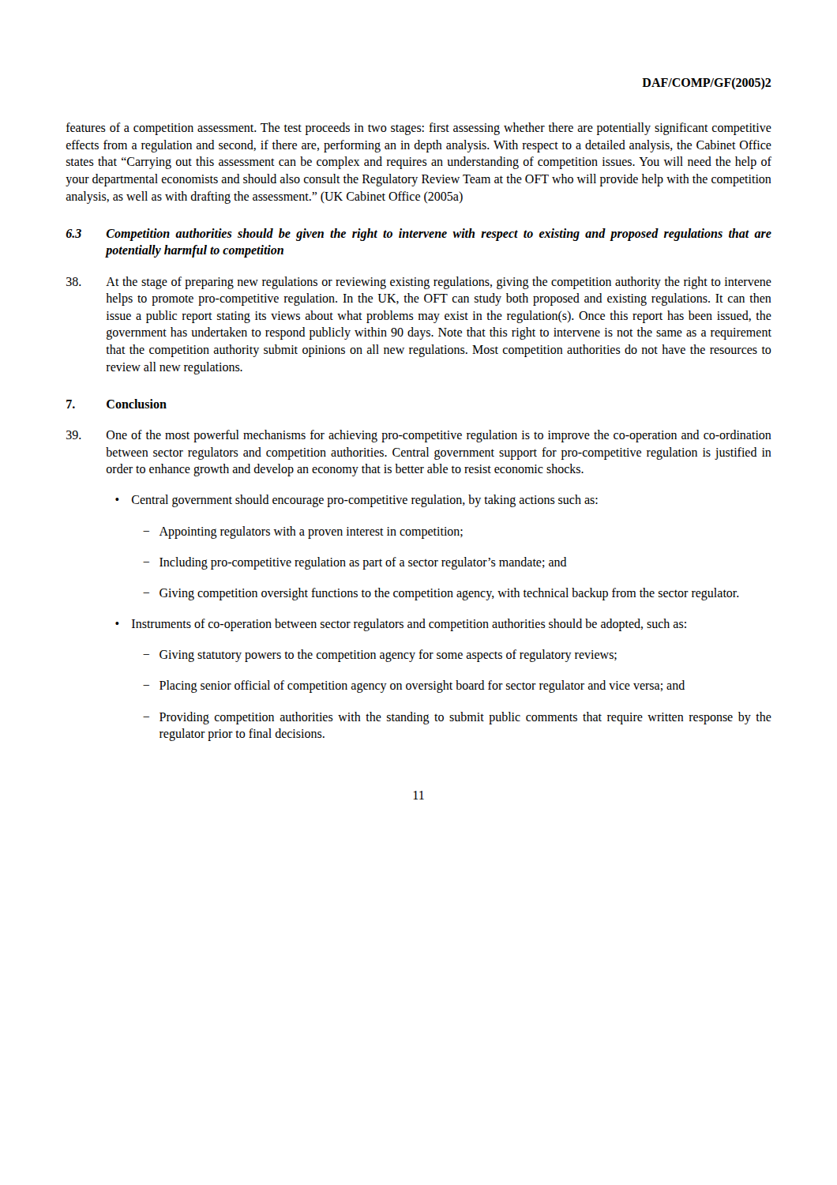DAF/COMP/GF(2005)2
features of a competition assessment. The test proceeds in two stages: first assessing whether there are potentially significant competitive effects from a regulation and second, if there are, performing an in depth analysis. With respect to a detailed analysis, the Cabinet Office states that “Carrying out this assessment can be complex and requires an understanding of competition issues. You will need the help of your departmental economists and should also consult the Regulatory Review Team at the OFT who will provide help with the competition analysis, as well as with drafting the assessment.” (UK Cabinet Office (2005a)
6.3 Competition authorities should be given the right to intervene with respect to existing and proposed regulations that are potentially harmful to competition
38. At the stage of preparing new regulations or reviewing existing regulations, giving the competition authority the right to intervene helps to promote pro-competitive regulation. In the UK, the OFT can study both proposed and existing regulations. It can then issue a public report stating its views about what problems may exist in the regulation(s). Once this report has been issued, the government has undertaken to respond publicly within 90 days. Note that this right to intervene is not the same as a requirement that the competition authority submit opinions on all new regulations. Most competition authorities do not have the resources to review all new regulations.
7. Conclusion
39. One of the most powerful mechanisms for achieving pro-competitive regulation is to improve the co-operation and co-ordination between sector regulators and competition authorities. Central government support for pro-competitive regulation is justified in order to enhance growth and develop an economy that is better able to resist economic shocks.
Central government should encourage pro-competitive regulation, by taking actions such as:
Appointing regulators with a proven interest in competition;
Including pro-competitive regulation as part of a sector regulator’s mandate; and
Giving competition oversight functions to the competition agency, with technical backup from the sector regulator.
Instruments of co-operation between sector regulators and competition authorities should be adopted, such as:
Giving statutory powers to the competition agency for some aspects of regulatory reviews;
Placing senior official of competition agency on oversight board for sector regulator and vice versa; and
Providing competition authorities with the standing to submit public comments that require written response by the regulator prior to final decisions.
11